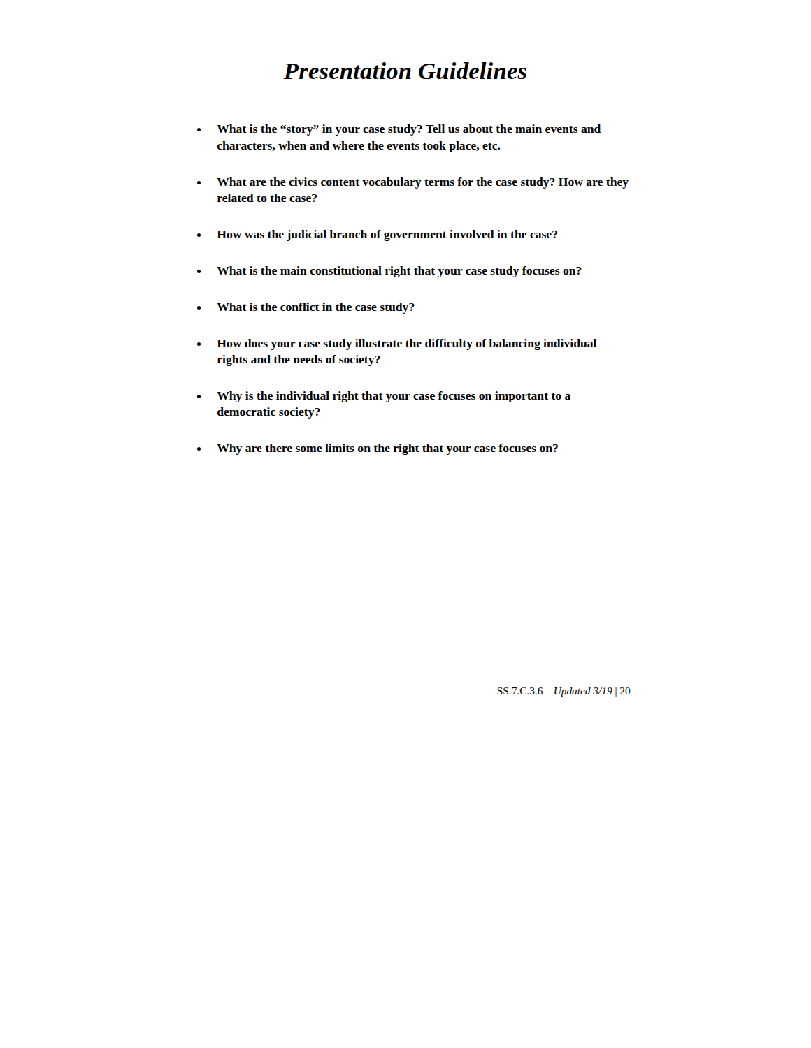Presentation Guidelines
What is the “story” in your case study? Tell us about the main events and characters, when and where the events took place, etc.
What are the civics content vocabulary terms for the case study? How are they related to the case?
How was the judicial branch of government involved in the case?
What is the main constitutional right that your case study focuses on?
What is the conflict in the case study?
How does your case study illustrate the difficulty of balancing individual rights and the needs of society?
Why is the individual right that your case focuses on important to a democratic society?
Why are there some limits on the right that your case focuses on?
SS.7.C.3.6 – Updated 3/19 | 20